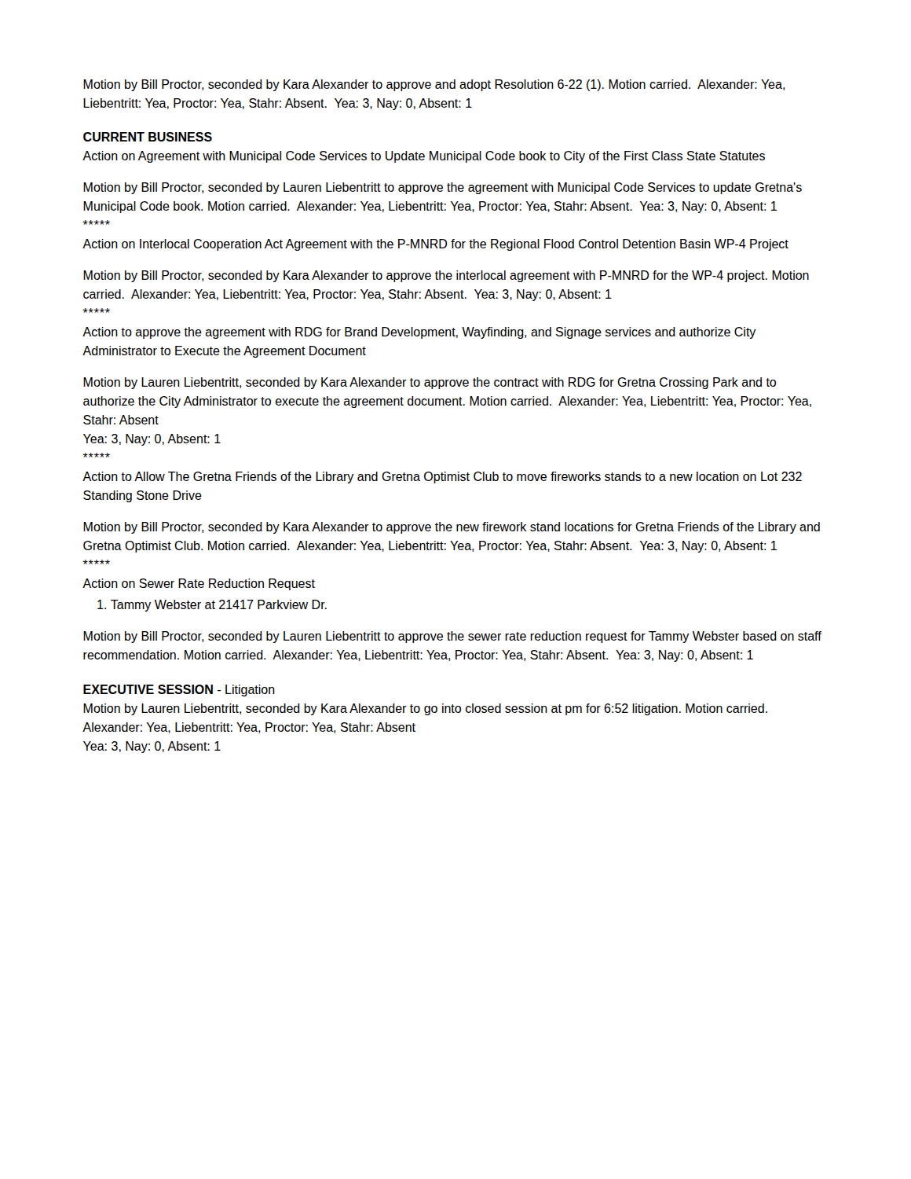Motion by Bill Proctor, seconded by Kara Alexander to approve and adopt Resolution 6-22 (1). Motion carried. Alexander: Yea, Liebentritt: Yea, Proctor: Yea, Stahr: Absent. Yea: 3, Nay: 0, Absent: 1
CURRENT BUSINESS
Action on Agreement with Municipal Code Services to Update Municipal Code book to City of the First Class State Statutes
Motion by Bill Proctor, seconded by Lauren Liebentritt to approve the agreement with Municipal Code Services to update Gretna's Municipal Code book. Motion carried. Alexander: Yea, Liebentritt: Yea, Proctor: Yea, Stahr: Absent. Yea: 3, Nay: 0, Absent: 1
*****
Action on Interlocal Cooperation Act Agreement with the P-MNRD for the Regional Flood Control Detention Basin WP-4 Project
Motion by Bill Proctor, seconded by Kara Alexander to approve the interlocal agreement with P-MNRD for the WP-4 project. Motion carried. Alexander: Yea, Liebentritt: Yea, Proctor: Yea, Stahr: Absent. Yea: 3, Nay: 0, Absent: 1
*****
Action to approve the agreement with RDG for Brand Development, Wayfinding, and Signage services and authorize City Administrator to Execute the Agreement Document
Motion by Lauren Liebentritt, seconded by Kara Alexander to approve the contract with RDG for Gretna Crossing Park and to authorize the City Administrator to execute the agreement document. Motion carried. Alexander: Yea, Liebentritt: Yea, Proctor: Yea, Stahr: Absent
Yea: 3, Nay: 0, Absent: 1
*****
Action to Allow The Gretna Friends of the Library and Gretna Optimist Club to move fireworks stands to a new location on Lot 232 Standing Stone Drive
Motion by Bill Proctor, seconded by Kara Alexander to approve the new firework stand locations for Gretna Friends of the Library and Gretna Optimist Club. Motion carried. Alexander: Yea, Liebentritt: Yea, Proctor: Yea, Stahr: Absent. Yea: 3, Nay: 0, Absent: 1
*****
Action on Sewer Rate Reduction Request
Tammy Webster at 21417 Parkview Dr.
Motion by Bill Proctor, seconded by Lauren Liebentritt to approve the sewer rate reduction request for Tammy Webster based on staff recommendation. Motion carried. Alexander: Yea, Liebentritt: Yea, Proctor: Yea, Stahr: Absent. Yea: 3, Nay: 0, Absent: 1
EXECUTIVE SESSION - Litigation
Motion by Lauren Liebentritt, seconded by Kara Alexander to go into closed session at pm for 6:52 litigation. Motion carried. Alexander: Yea, Liebentritt: Yea, Proctor: Yea, Stahr: Absent
Yea: 3, Nay: 0, Absent: 1